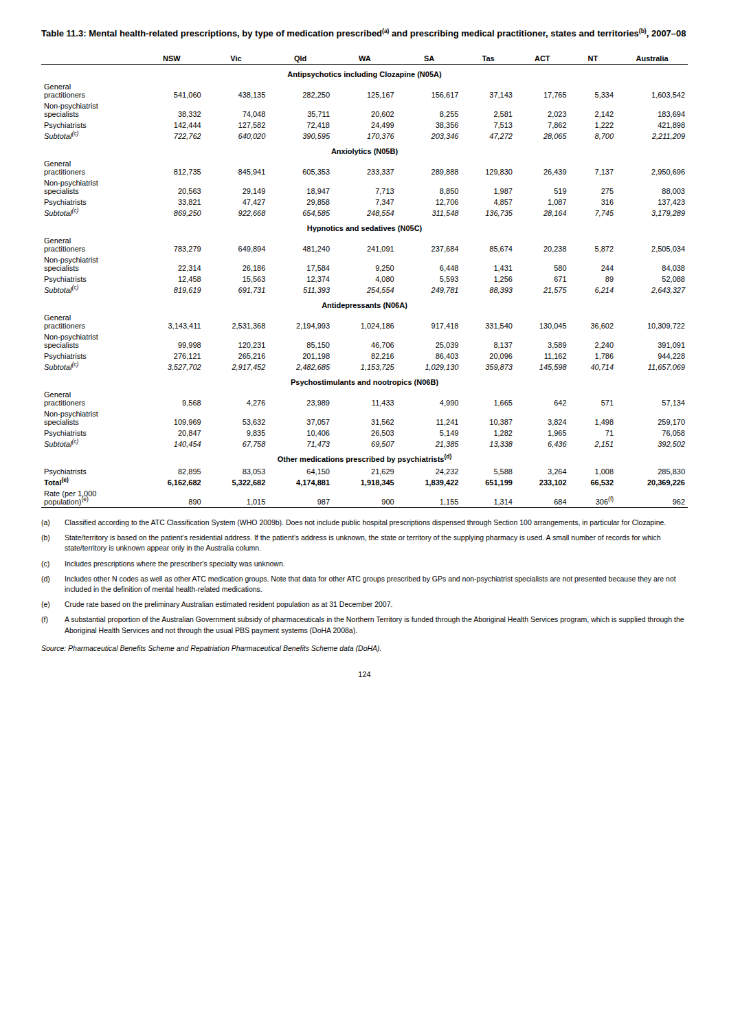Table 11.3: Mental health-related prescriptions, by type of medication prescribed(a) and prescribing medical practitioner, states and territories(b), 2007–08
| | NSW | Vic | Qld | WA | SA | Tas | ACT | NT | Australia |
| --- | --- | --- | --- | --- | --- | --- | --- | --- | --- |
| Antipsychotics including Clozapine (N05A) |
| General practitioners | 541,060 | 438,135 | 282,250 | 125,167 | 156,617 | 37,143 | 17,765 | 5,334 | 1,603,542 |
| Non-psychiatrist specialists | 38,332 | 74,048 | 35,711 | 20,602 | 8,255 | 2,581 | 2,023 | 2,142 | 183,694 |
| Psychiatrists | 142,444 | 127,582 | 72,418 | 24,499 | 38,356 | 7,513 | 7,862 | 1,222 | 421,898 |
| Subtotal (c) | 722,762 | 640,020 | 390,595 | 170,376 | 203,346 | 47,272 | 28,065 | 8,700 | 2,211,209 |
| Anxiolytics (N05B) |
| General practitioners | 812,735 | 845,941 | 605,353 | 233,337 | 289,888 | 129,830 | 26,439 | 7,137 | 2,950,696 |
| Non-psychiatrist specialists | 20,563 | 29,149 | 18,947 | 7,713 | 8,850 | 1,987 | 519 | 275 | 88,003 |
| Psychiatrists | 33,821 | 47,427 | 29,858 | 7,347 | 12,706 | 4,857 | 1,087 | 316 | 137,423 |
| Subtotal (c) | 869,250 | 922,668 | 654,585 | 248,554 | 311,548 | 136,735 | 28,164 | 7,745 | 3,179,289 |
| Hypnotics and sedatives (N05C) |
| General practitioners | 783,279 | 649,894 | 481,240 | 241,091 | 237,684 | 85,674 | 20,238 | 5,872 | 2,505,034 |
| Non-psychiatrist specialists | 22,314 | 26,186 | 17,584 | 9,250 | 6,448 | 1,431 | 580 | 244 | 84,038 |
| Psychiatrists | 12,458 | 15,563 | 12,374 | 4,080 | 5,593 | 1,256 | 671 | 89 | 52,088 |
| Subtotal (c) | 819,619 | 691,731 | 511,393 | 254,554 | 249,781 | 88,393 | 21,575 | 6,214 | 2,643,327 |
| Antidepressants (N06A) |
| General practitioners | 3,143,411 | 2,531,368 | 2,194,993 | 1,024,186 | 917,418 | 331,540 | 130,045 | 36,602 | 10,309,722 |
| Non-psychiatrist specialists | 99,998 | 120,231 | 85,150 | 46,706 | 25,039 | 8,137 | 3,589 | 2,240 | 391,091 |
| Psychiatrists | 276,121 | 265,216 | 201,198 | 82,216 | 86,403 | 20,096 | 11,162 | 1,786 | 944,228 |
| Subtotal (c) | 3,527,702 | 2,917,452 | 2,482,685 | 1,153,725 | 1,029,130 | 359,873 | 145,598 | 40,714 | 11,657,069 |
| Psychostimulants and nootropics (N06B) |
| General practitioners | 9,568 | 4,276 | 23,989 | 11,433 | 4,990 | 1,665 | 642 | 571 | 57,134 |
| Non-psychiatrist specialists | 109,969 | 53,632 | 37,057 | 31,562 | 11,241 | 10,387 | 3,824 | 1,498 | 259,170 |
| Psychiatrists | 20,847 | 9,835 | 10,406 | 26,503 | 5,149 | 1,282 | 1,965 | 71 | 76,058 |
| Subtotal (c) | 140,454 | 67,758 | 71,473 | 69,507 | 21,385 | 13,338 | 6,436 | 2,151 | 392,502 |
| Other medications prescribed by psychiatrists (d) |
| Psychiatrists | 82,895 | 83,053 | 64,150 | 21,629 | 24,232 | 5,588 | 3,264 | 1,008 | 285,830 |
| Total (e) | 6,162,682 | 5,322,682 | 4,174,881 | 1,918,345 | 1,839,422 | 651,199 | 233,102 | 66,532 | 20,369,226 |
| Rate (per 1,000 population) (e) | 890 | 1,015 | 987 | 900 | 1,155 | 1,314 | 684 | 306 (f) | 962 |
(a) Classified according to the ATC Classification System (WHO 2009b). Does not include public hospital prescriptions dispensed through Section 100 arrangements, in particular for Clozapine.
(b) State/territory is based on the patient’s residential address. If the patient’s address is unknown, the state or territory of the supplying pharmacy is used. A small number of records for which state/territory is unknown appear only in the Australia column.
(c) Includes prescriptions where the prescriber's specialty was unknown.
(d) Includes other N codes as well as other ATC medication groups. Note that data for other ATC groups prescribed by GPs and non-psychiatrist specialists are not presented because they are not included in the definition of mental health-related medications.
(e) Crude rate based on the preliminary Australian estimated resident population as at 31 December 2007.
(f) A substantial proportion of the Australian Government subsidy of pharmaceuticals in the Northern Territory is funded through the Aboriginal Health Services program, which is supplied through the Aboriginal Health Services and not through the usual PBS payment systems (DoHA 2008a).
Source: Pharmaceutical Benefits Scheme and Repatriation Pharmaceutical Benefits Scheme data (DoHA).
124